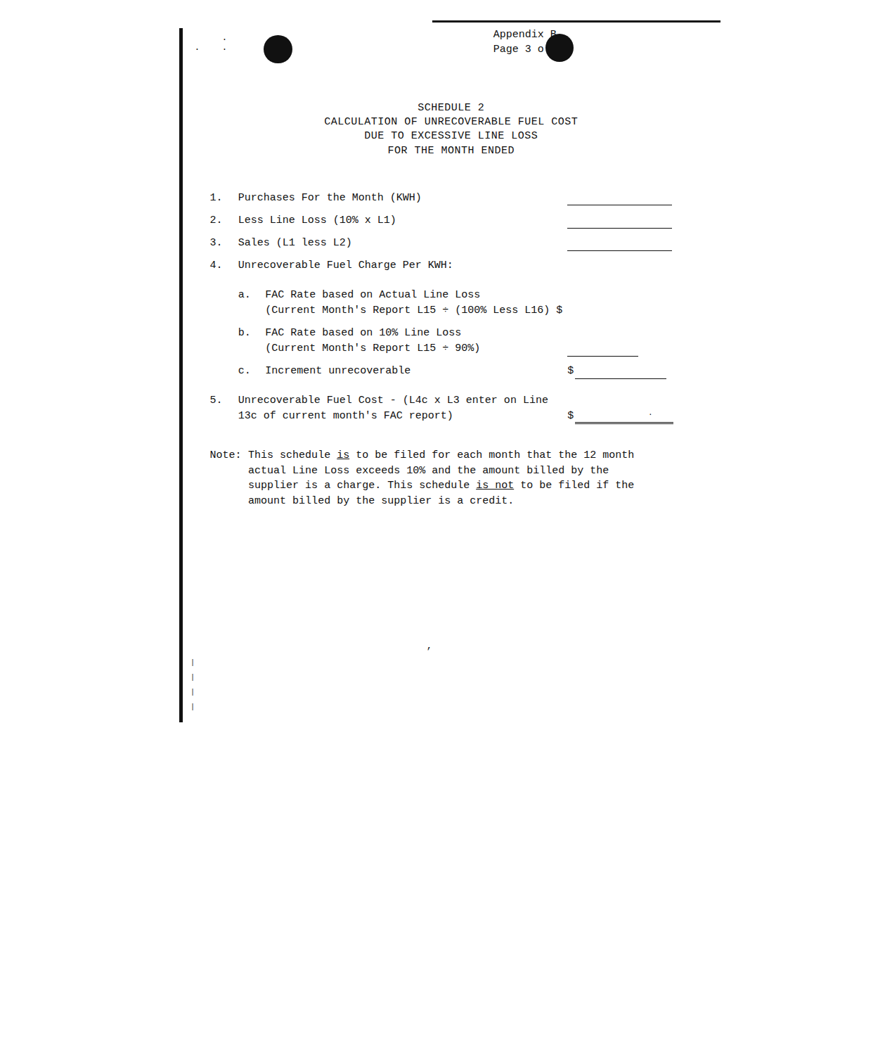·
· ·
Appendix B
Page 3 o
SCHEDULE 2
CALCULATION OF UNRECOVERABLE FUEL COST
DUE TO EXCESSIVE LINE LOSS
FOR THE MONTH ENDED
| 1. | Purchases For the Month (KWH) | |
| 2. | Less Line Loss (10% x L1) | |
| 3. | Sales (L1 less L2) | |
| 4. | Unrecoverable Fuel Charge Per KWH: |
| | a. | FAC Rate based on Actual Line Loss (Current Month's Report L15 ÷ (100% Less L16) $ | |
| | b. | FAC Rate based on 10% Line Loss (Current Month's Report L15 ÷ 90%) | |
| | c. | Increment unrecoverable | $ |
| 5. | Unrecoverable Fuel Cost - (L4c x L3 enter on Line 13c of current month's FAC report) | $ · |
Note:
This schedule is to be filed for each month that the 12 month actual Line Loss exceeds 10% and the amount billed by the supplier is a charge. This schedule is not to be filed if the amount billed by the supplier is a credit.
’
|
|
|
|